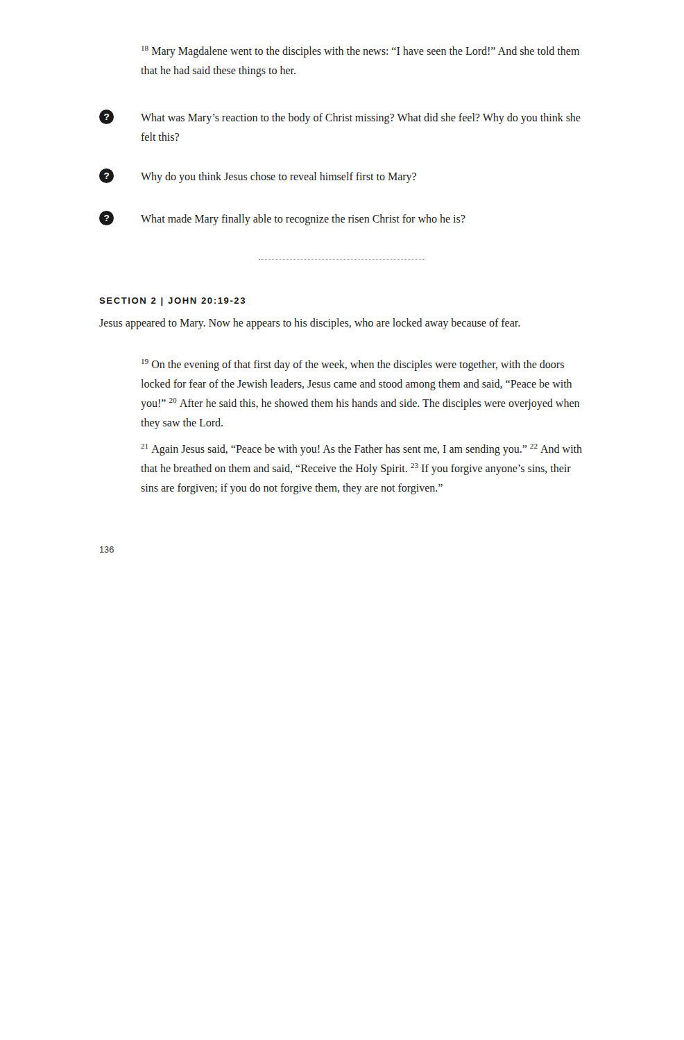18 Mary Magdalene went to the disciples with the news: “I have seen the Lord!” And she told them that he had said these things to her.
What was Mary’s reaction to the body of Christ missing? What did she feel? Why do you think she felt this?
Why do you think Jesus chose to reveal himself first to Mary?
What made Mary finally able to recognize the risen Christ for who he is?
Section 2 | John 20:19-23
Jesus appeared to Mary. Now he appears to his disciples, who are locked away because of fear.
19 On the evening of that first day of the week, when the disciples were together, with the doors locked for fear of the Jewish leaders, Jesus came and stood among them and said, “Peace be with you!” 20 After he said this, he showed them his hands and side. The disciples were overjoyed when they saw the Lord.
21 Again Jesus said, “Peace be with you! As the Father has sent me, I am sending you.” 22 And with that he breathed on them and said, “Receive the Holy Spirit. 23 If you forgive anyone’s sins, their sins are forgiven; if you do not forgive them, they are not forgiven.”
136